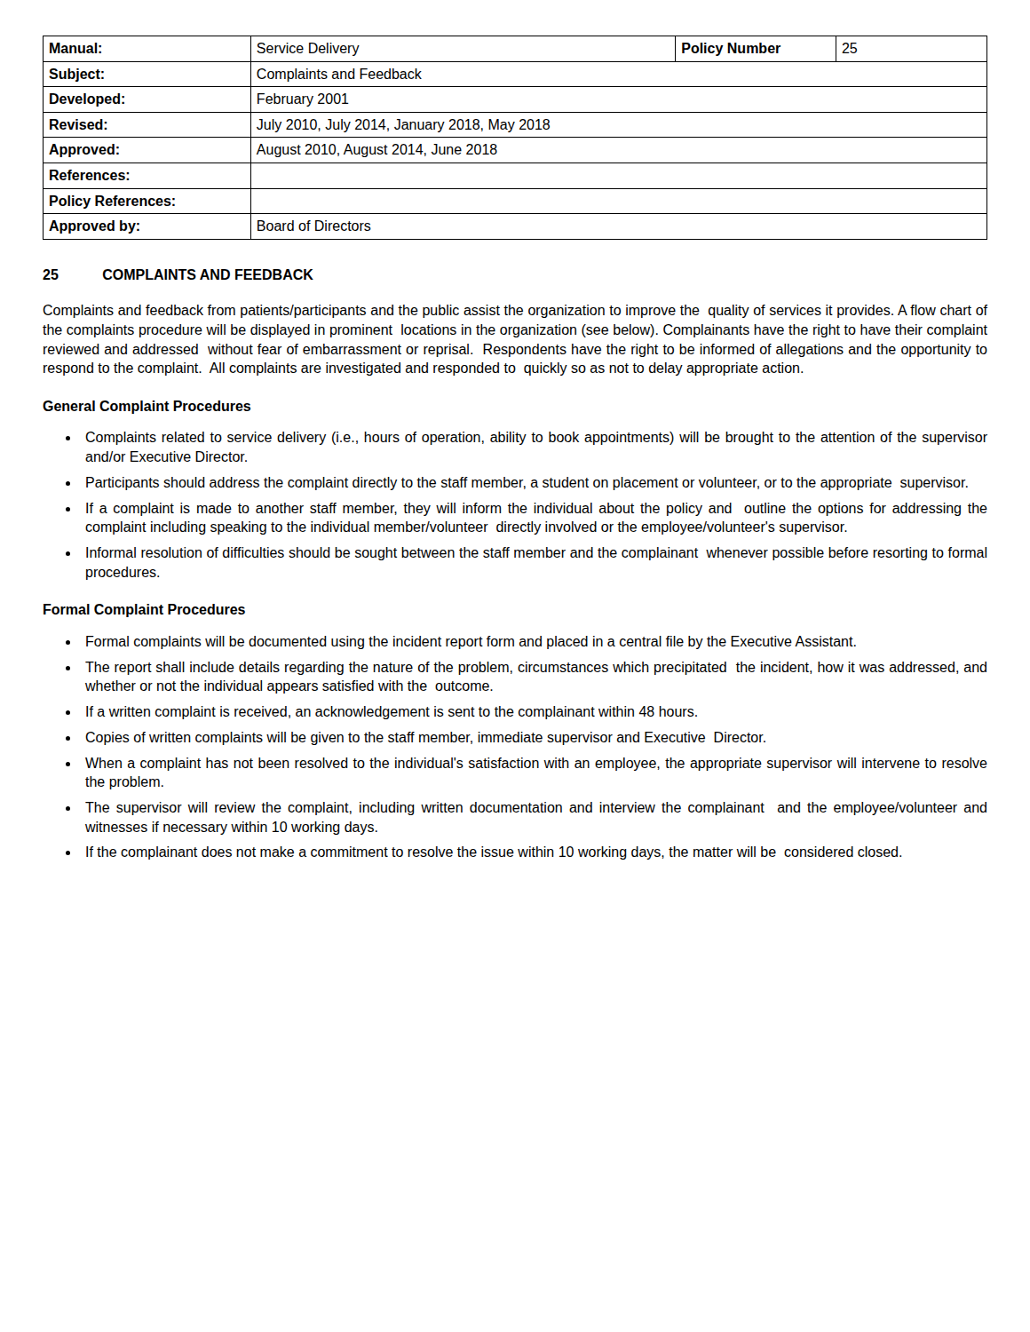| Manual: | Service Delivery | Policy Number | 25 |
| Subject: | Complaints and Feedback |
| Developed: | February 2001 |
| Revised: | July 2010, July 2014, January 2018, May 2018 |
| Approved: | August 2010, August 2014, June 2018 |
| References: | |
| Policy References: | |
| Approved by: | Board of Directors |
25 COMPLAINTS AND FEEDBACK
Complaints and feedback from patients/participants and the public assist the organization to improve the quality of services it provides. A flow chart of the complaints procedure will be displayed in prominent locations in the organization (see below). Complainants have the right to have their complaint reviewed and addressed without fear of embarrassment or reprisal. Respondents have the right to be informed of allegations and the opportunity to respond to the complaint. All complaints are investigated and responded to quickly so as not to delay appropriate action.
General Complaint Procedures
Complaints related to service delivery (i.e., hours of operation, ability to book appointments) will be brought to the attention of the supervisor and/or Executive Director.
Participants should address the complaint directly to the staff member, a student on placement or volunteer, or to the appropriate supervisor.
If a complaint is made to another staff member, they will inform the individual about the policy and outline the options for addressing the complaint including speaking to the individual member/volunteer directly involved or the employee/volunteer's supervisor.
Informal resolution of difficulties should be sought between the staff member and the complainant whenever possible before resorting to formal procedures.
Formal Complaint Procedures
Formal complaints will be documented using the incident report form and placed in a central file by the Executive Assistant.
The report shall include details regarding the nature of the problem, circumstances which precipitated the incident, how it was addressed, and whether or not the individual appears satisfied with the outcome.
If a written complaint is received, an acknowledgement is sent to the complainant within 48 hours.
Copies of written complaints will be given to the staff member, immediate supervisor and Executive Director.
When a complaint has not been resolved to the individual's satisfaction with an employee, the appropriate supervisor will intervene to resolve the problem.
The supervisor will review the complaint, including written documentation and interview the complainant and the employee/volunteer and witnesses if necessary within 10 working days.
If the complainant does not make a commitment to resolve the issue within 10 working days, the matter will be considered closed.